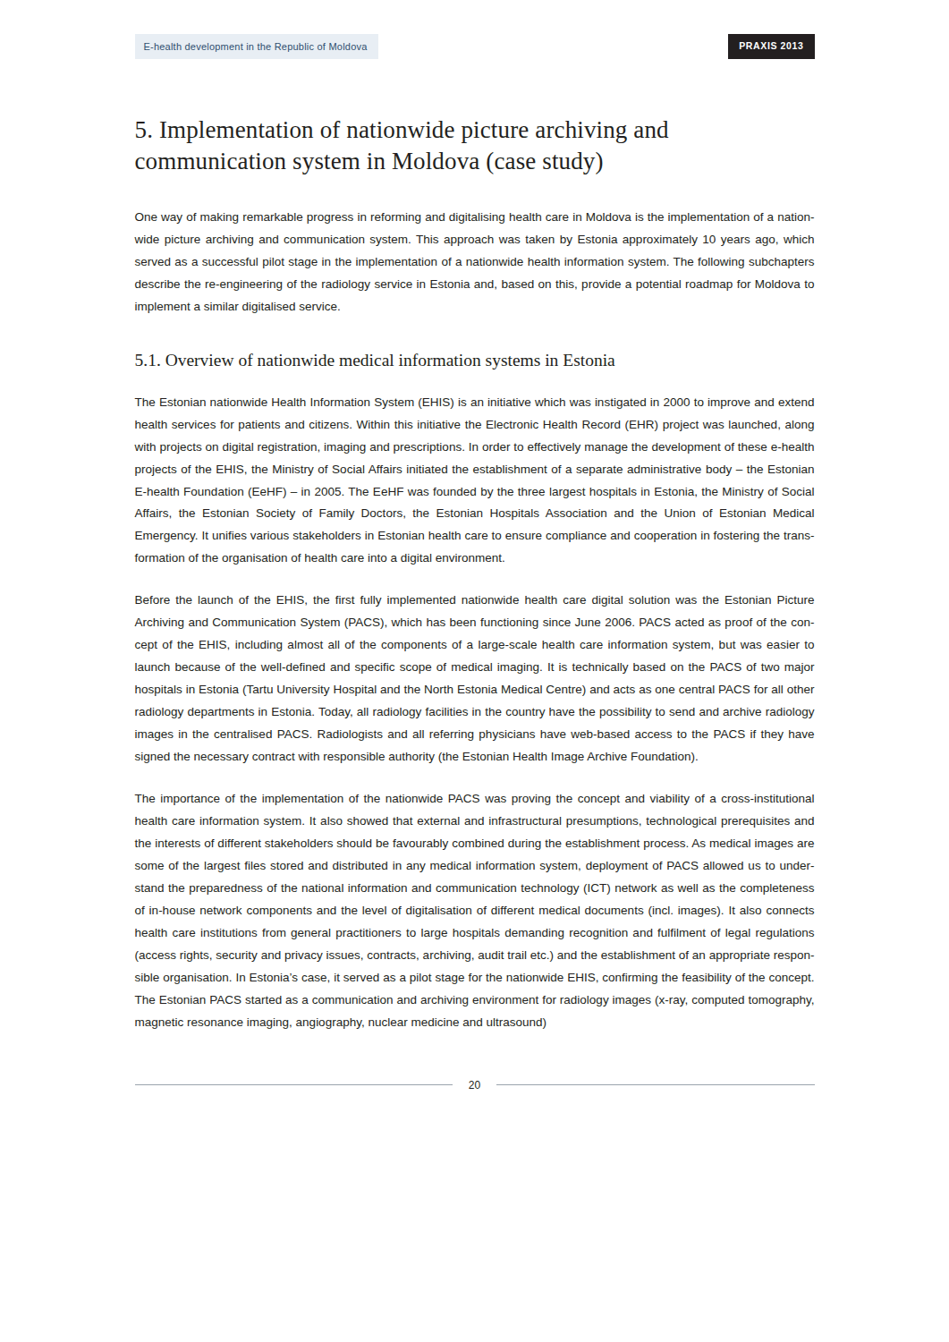E-health development in the Republic of Moldova
PRAXIS 2013
5. Implementation of nationwide picture archiving and communication system in Moldova (case study)
One way of making remarkable progress in reforming and digitalising health care in Moldova is the implementation of a nationwide picture archiving and communication system. This approach was taken by Estonia approximately 10 years ago, which served as a successful pilot stage in the implementation of a nationwide health information system. The following subchapters describe the re-engineering of the radiology service in Estonia and, based on this, provide a potential roadmap for Moldova to implement a similar digitalised service.
5.1. Overview of nationwide medical information systems in Estonia
The Estonian nationwide Health Information System (EHIS) is an initiative which was instigated in 2000 to improve and extend health services for patients and citizens. Within this initiative the Electronic Health Record (EHR) project was launched, along with projects on digital registration, imaging and prescriptions. In order to effectively manage the development of these e-health projects of the EHIS, the Ministry of Social Affairs initiated the establishment of a separate administrative body – the Estonian E-health Foundation (EeHF) – in 2005. The EeHF was founded by the three largest hospitals in Estonia, the Ministry of Social Affairs, the Estonian Society of Family Doctors, the Estonian Hospitals Association and the Union of Estonian Medical Emergency. It unifies various stakeholders in Estonian health care to ensure compliance and cooperation in fostering the transformation of the organisation of health care into a digital environment.
Before the launch of the EHIS, the first fully implemented nationwide health care digital solution was the Estonian Picture Archiving and Communication System (PACS), which has been functioning since June 2006. PACS acted as proof of the concept of the EHIS, including almost all of the components of a large-scale health care information system, but was easier to launch because of the well-defined and specific scope of medical imaging. It is technically based on the PACS of two major hospitals in Estonia (Tartu University Hospital and the North Estonia Medical Centre) and acts as one central PACS for all other radiology departments in Estonia. Today, all radiology facilities in the country have the possibility to send and archive radiology images in the centralised PACS. Radiologists and all referring physicians have web-based access to the PACS if they have signed the necessary contract with responsible authority (the Estonian Health Image Archive Foundation).
The importance of the implementation of the nationwide PACS was proving the concept and viability of a cross-institutional health care information system. It also showed that external and infrastructural presumptions, technological prerequisites and the interests of different stakeholders should be favourably combined during the establishment process. As medical images are some of the largest files stored and distributed in any medical information system, deployment of PACS allowed us to understand the preparedness of the national information and communication technology (ICT) network as well as the completeness of in-house network components and the level of digitalisation of different medical documents (incl. images). It also connects health care institutions from general practitioners to large hospitals demanding recognition and fulfilment of legal regulations (access rights, security and privacy issues, contracts, archiving, audit trail etc.) and the establishment of an appropriate responsible organisation. In Estonia’s case, it served as a pilot stage for the nationwide EHIS, confirming the feasibility of the concept. The Estonian PACS started as a communication and archiving environment for radiology images (x-ray, computed tomography, magnetic resonance imaging, angiography, nuclear medicine and ultrasound)
20